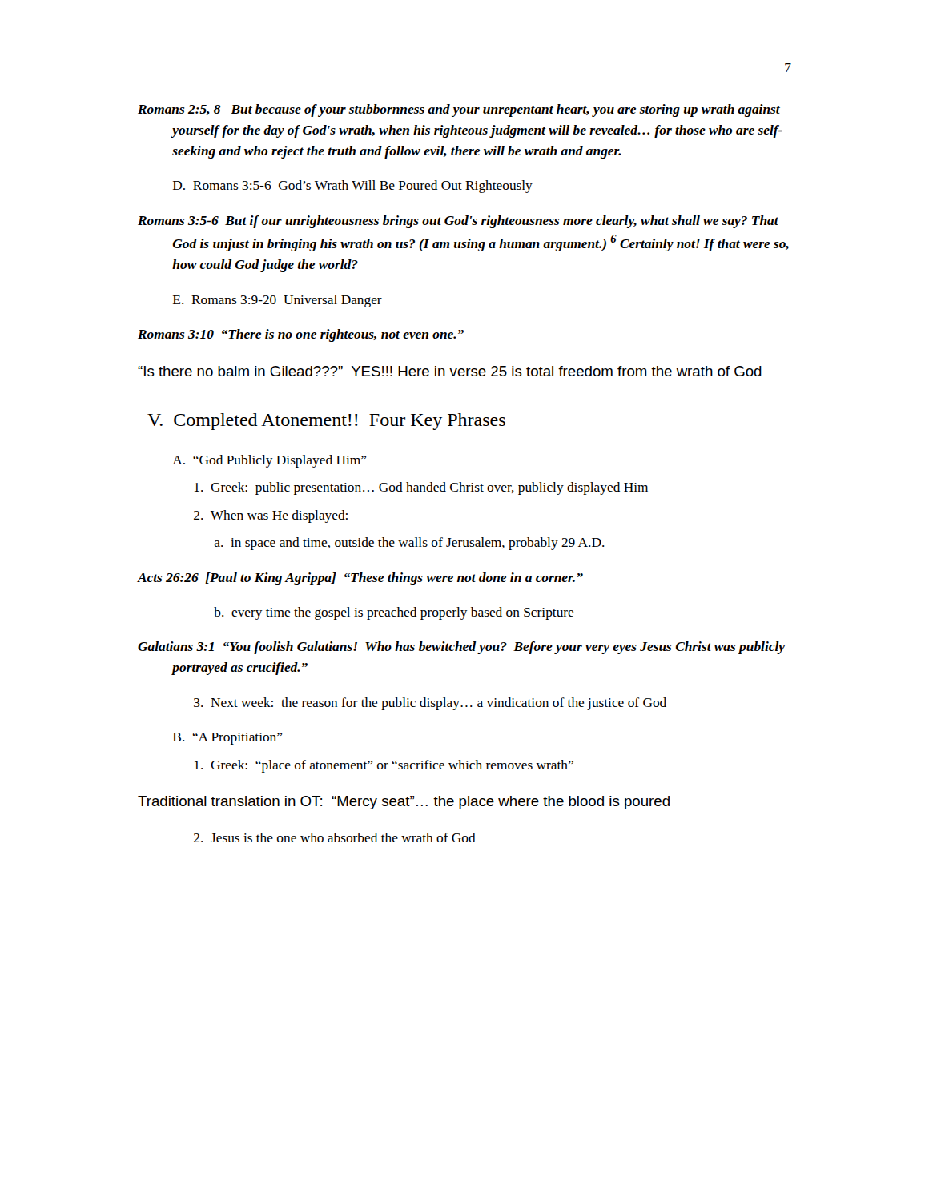7
Romans 2:5, 8 But because of your stubbornness and your unrepentant heart, you are storing up wrath against yourself for the day of God's wrath, when his righteous judgment will be revealed… for those who are self-seeking and who reject the truth and follow evil, there will be wrath and anger.
D. Romans 3:5-6 God’s Wrath Will Be Poured Out Righteously
Romans 3:5-6 But if our unrighteousness brings out God's righteousness more clearly, what shall we say? That God is unjust in bringing his wrath on us? (I am using a human argument.) 6 Certainly not! If that were so, how could God judge the world?
E. Romans 3:9-20 Universal Danger
Romans 3:10 “There is no one righteous, not even one.”
“Is there no balm in Gilead???” YES!!! Here in verse 25 is total freedom from the wrath of God
V. Completed Atonement!! Four Key Phrases
A. “God Publicly Displayed Him”
1. Greek: public presentation… God handed Christ over, publicly displayed Him
2. When was He displayed:
a. in space and time, outside the walls of Jerusalem, probably 29 A.D.
Acts 26:26 [Paul to King Agrippa] “These things were not done in a corner.”
b. every time the gospel is preached properly based on Scripture
Galatians 3:1 “You foolish Galatians! Who has bewitched you? Before your very eyes Jesus Christ was publicly portrayed as crucified.”
3. Next week: the reason for the public display… a vindication of the justice of God
B. “A Propitiation”
1. Greek: “place of atonement” or “sacrifice which removes wrath”
Traditional translation in OT: “Mercy seat”… the place where the blood is poured
2. Jesus is the one who absorbed the wrath of God